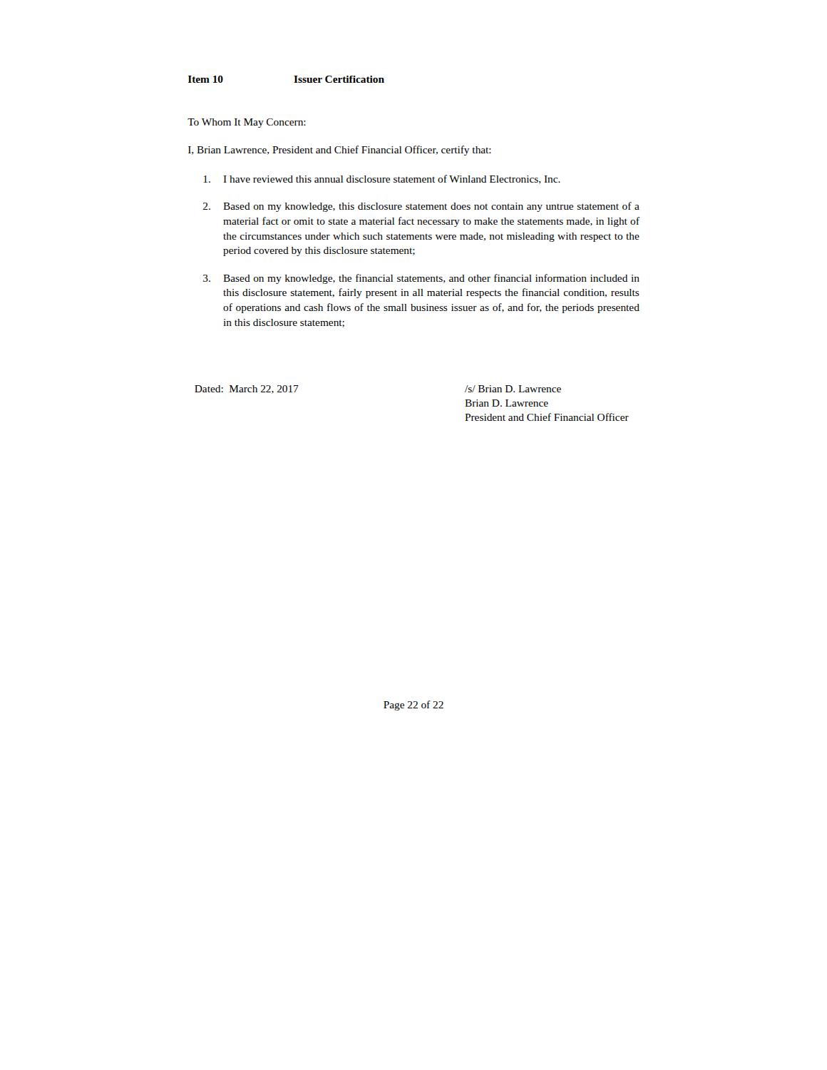Item 10 Issuer Certification
To Whom It May Concern:
I, Brian Lawrence, President and Chief Financial Officer, certify that:
1. I have reviewed this annual disclosure statement of Winland Electronics, Inc.
2. Based on my knowledge, this disclosure statement does not contain any untrue statement of a material fact or omit to state a material fact necessary to make the statements made, in light of the circumstances under which such statements were made, not misleading with respect to the period covered by this disclosure statement;
3. Based on my knowledge, the financial statements, and other financial information included in this disclosure statement, fairly present in all material respects the financial condition, results of operations and cash flows of the small business issuer as of, and for, the periods presented in this disclosure statement;
Dated: March 22, 2017
/s/ Brian D. Lawrence
Brian D. Lawrence
President and Chief Financial Officer
Page 22 of 22